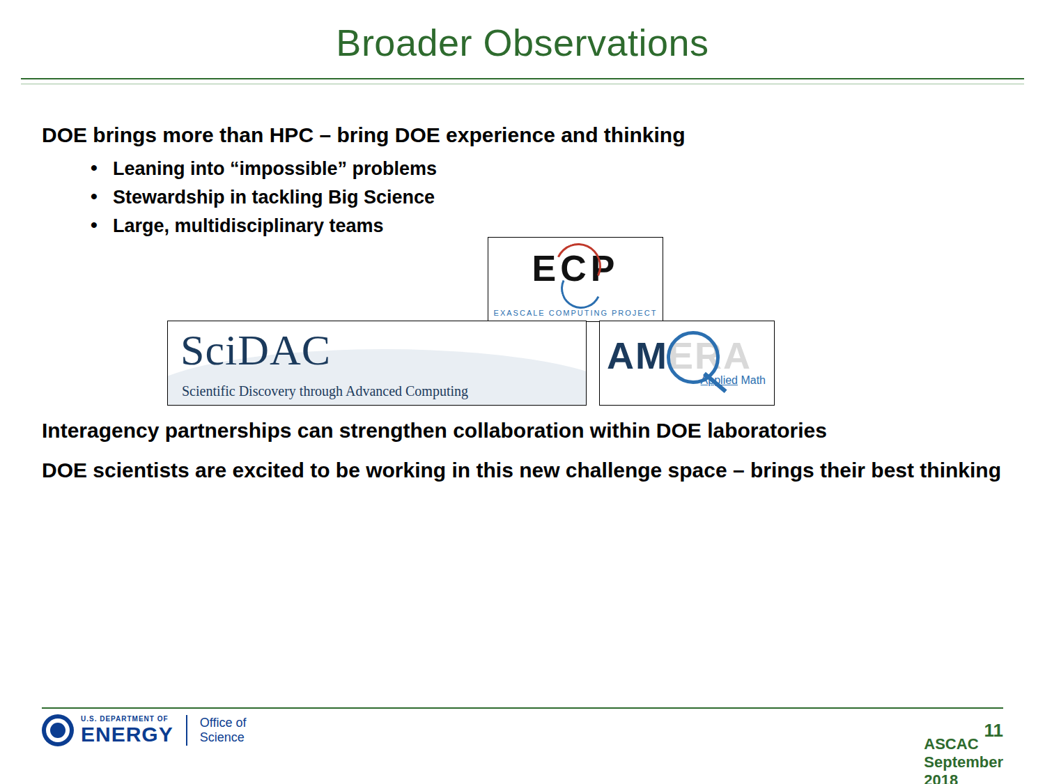Broader Observations
DOE brings more than HPC – bring DOE experience and thinking
Leaning into “impossible” problems
Stewardship in tackling Big Science
Large, multidisciplinary teams
ECP
Exascale Computing Project
SciDAC
Scientific Discovery through Advanced Computing
AMERA
Applied Math
Interagency partnerships can strengthen collaboration within DOE laboratories
DOE scientists are excited to be working in this new challenge space – brings their best thinking
U.S. DEPARTMENT OF
ENERGY
Office of
Science
ASCAC September 2018
11